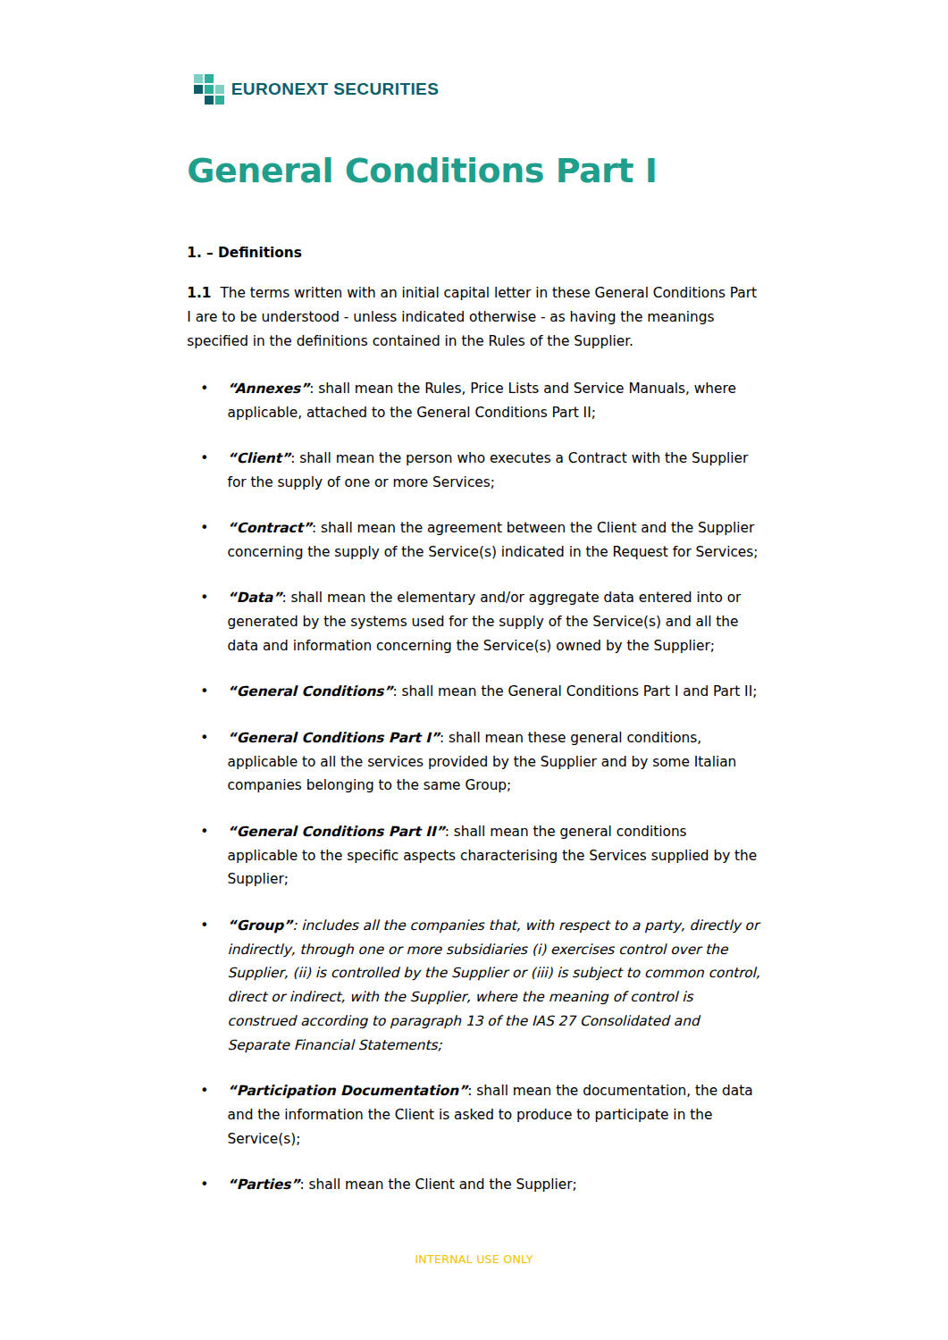EURONEXT SECURITIES
General Conditions Part I
1. – Definitions
1.1 The terms written with an initial capital letter in these General Conditions Part I are to be understood - unless indicated otherwise - as having the meanings specified in the definitions contained in the Rules of the Supplier.
“Annexes”: shall mean the Rules, Price Lists and Service Manuals, where applicable, attached to the General Conditions Part II;
“Client”: shall mean the person who executes a Contract with the Supplier for the supply of one or more Services;
“Contract”: shall mean the agreement between the Client and the Supplier concerning the supply of the Service(s) indicated in the Request for Services;
“Data”: shall mean the elementary and/or aggregate data entered into or generated by the systems used for the supply of the Service(s) and all the data and information concerning the Service(s) owned by the Supplier;
“General Conditions”: shall mean the General Conditions Part I and Part II;
“General Conditions Part I”: shall mean these general conditions, applicable to all the services provided by the Supplier and by some Italian companies belonging to the same Group;
“General Conditions Part II”: shall mean the general conditions applicable to the specific aspects characterising the Services supplied by the Supplier;
“Group”: includes all the companies that, with respect to a party, directly or indirectly, through one or more subsidiaries (i) exercises control over the Supplier, (ii) is controlled by the Supplier or (iii) is subject to common control, direct or indirect, with the Supplier, where the meaning of control is construed according to paragraph 13 of the IAS 27 Consolidated and Separate Financial Statements;
“Participation Documentation”: shall mean the documentation, the data and the information the Client is asked to produce to participate in the Service(s);
“Parties”: shall mean the Client and the Supplier;
INTERNAL USE ONLY